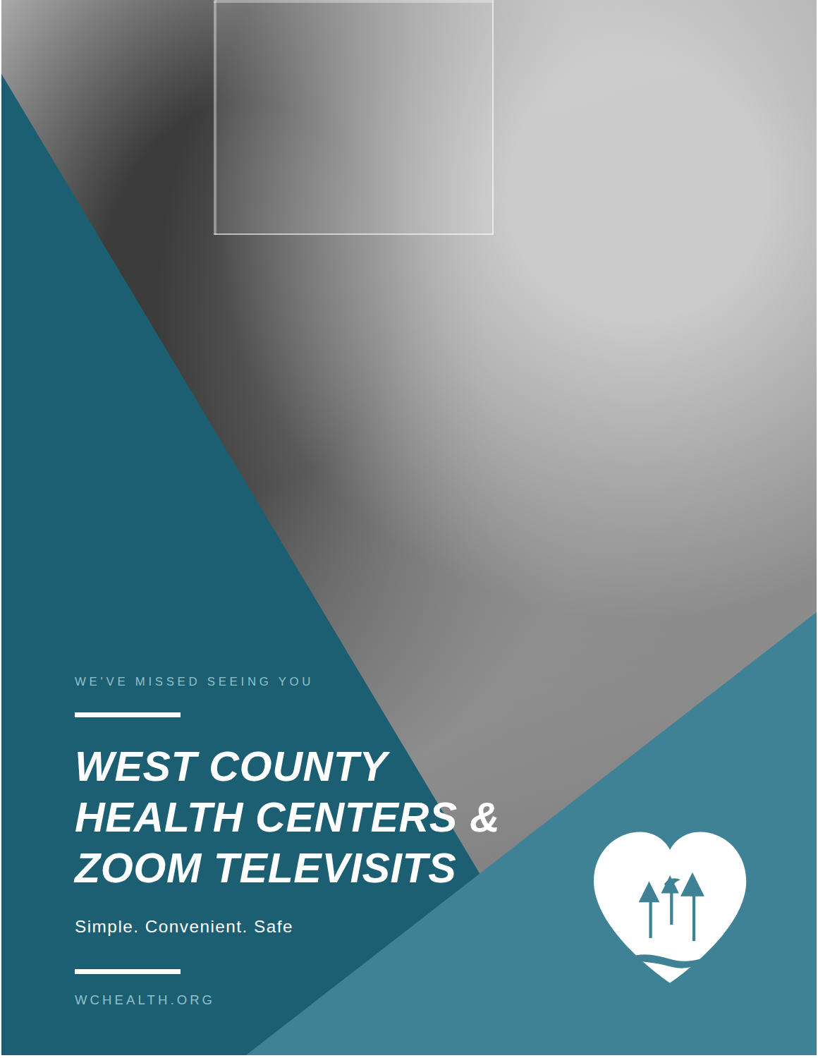We've missed seeing you
West County
Health Centers &
Zoom Televisits
Simple. Convenient. Safe
wchealth.org